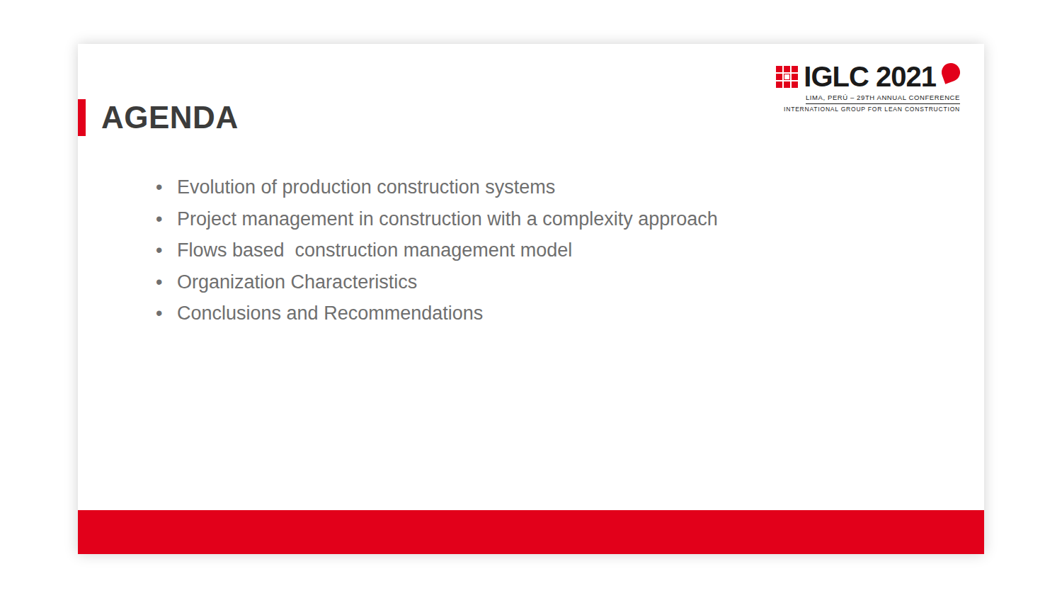IGLC 2021
LIMA, PERÚ – 29TH ANNUAL CONFERENCE
INTERNATIONAL GROUP FOR LEAN CONSTRUCTION
AGENDA
Evolution of production construction systems
Project management in construction with a complexity approach
Flows based construction management model
Organization Characteristics
Conclusions and Recommendations